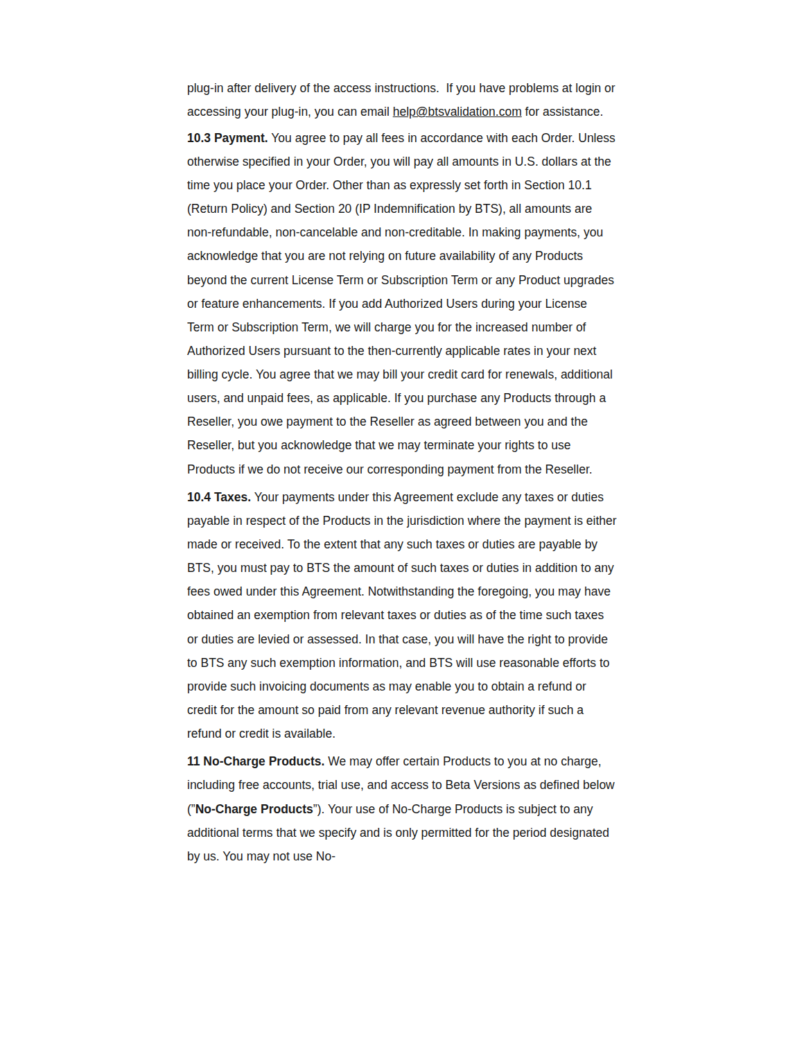plug-in after delivery of the access instructions. If you have problems at login or accessing your plug-in, you can email help@btsvalidation.com for assistance.
10.3 Payment. You agree to pay all fees in accordance with each Order. Unless otherwise specified in your Order, you will pay all amounts in U.S. dollars at the time you place your Order. Other than as expressly set forth in Section 10.1 (Return Policy) and Section 20 (IP Indemnification by BTS), all amounts are non-refundable, non-cancelable and non-creditable. In making payments, you acknowledge that you are not relying on future availability of any Products beyond the current License Term or Subscription Term or any Product upgrades or feature enhancements. If you add Authorized Users during your License Term or Subscription Term, we will charge you for the increased number of Authorized Users pursuant to the then-currently applicable rates in your next billing cycle. You agree that we may bill your credit card for renewals, additional users, and unpaid fees, as applicable. If you purchase any Products through a Reseller, you owe payment to the Reseller as agreed between you and the Reseller, but you acknowledge that we may terminate your rights to use Products if we do not receive our corresponding payment from the Reseller.
10.4 Taxes. Your payments under this Agreement exclude any taxes or duties payable in respect of the Products in the jurisdiction where the payment is either made or received. To the extent that any such taxes or duties are payable by BTS, you must pay to BTS the amount of such taxes or duties in addition to any fees owed under this Agreement. Notwithstanding the foregoing, you may have obtained an exemption from relevant taxes or duties as of the time such taxes or duties are levied or assessed. In that case, you will have the right to provide to BTS any such exemption information, and BTS will use reasonable efforts to provide such invoicing documents as may enable you to obtain a refund or credit for the amount so paid from any relevant revenue authority if such a refund or credit is available.
11 No-Charge Products. We may offer certain Products to you at no charge, including free accounts, trial use, and access to Beta Versions as defined below (”No-Charge Products”). Your use of No-Charge Products is subject to any additional terms that we specify and is only permitted for the period designated by us. You may not use No-